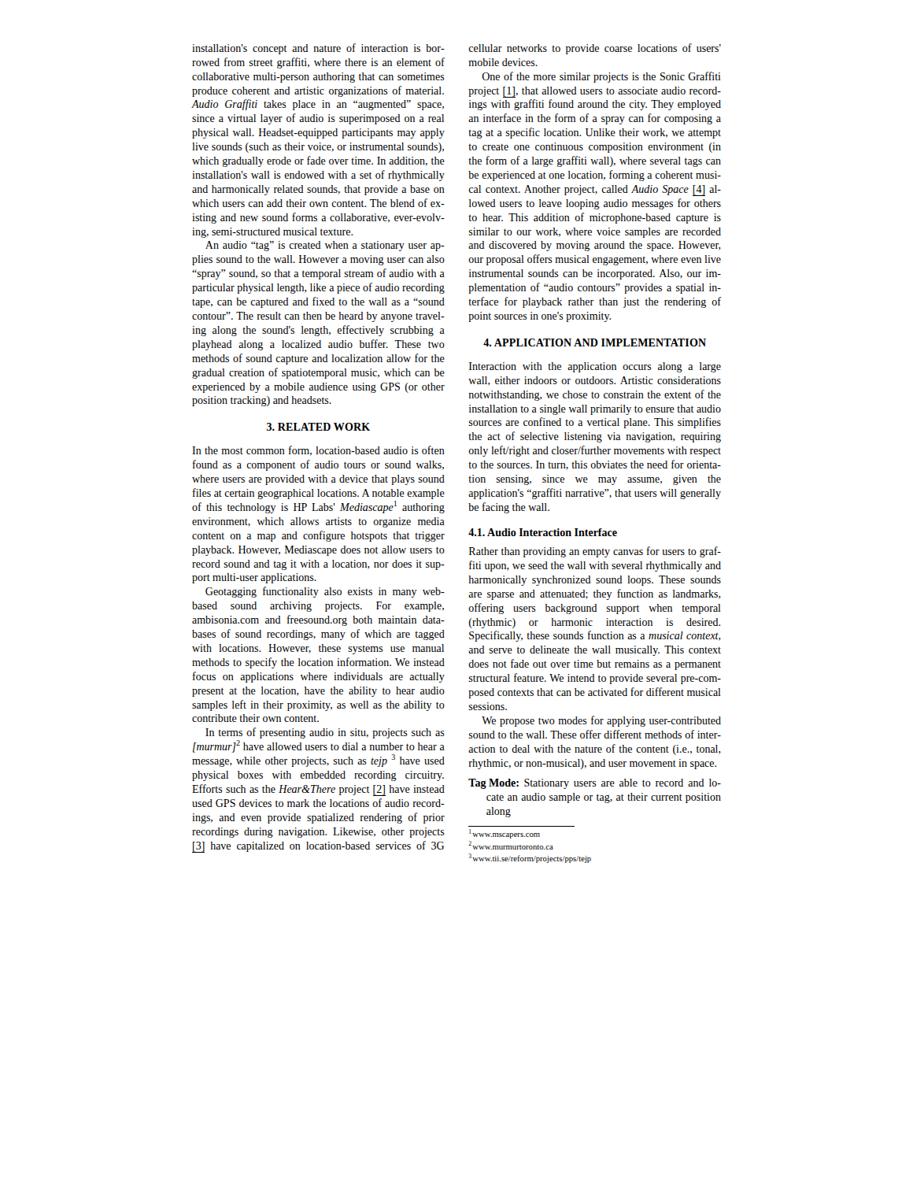installation's concept and nature of interaction is borrowed from street graffiti, where there is an element of collaborative multi-person authoring that can sometimes produce coherent and artistic organizations of material. Audio Graffiti takes place in an “augmented” space, since a virtual layer of audio is superimposed on a real physical wall. Headset-equipped participants may apply live sounds (such as their voice, or instrumental sounds), which gradually erode or fade over time. In addition, the installation's wall is endowed with a set of rhythmically and harmonically related sounds, that provide a base on which users can add their own content. The blend of existing and new sound forms a collaborative, ever-evolving, semi-structured musical texture.
An audio “tag” is created when a stationary user applies sound to the wall. However a moving user can also “spray” sound, so that a temporal stream of audio with a particular physical length, like a piece of audio recording tape, can be captured and fixed to the wall as a “sound contour”. The result can then be heard by anyone traveling along the sound's length, effectively scrubbing a playhead along a localized audio buffer. These two methods of sound capture and localization allow for the gradual creation of spatiotemporal music, which can be experienced by a mobile audience using GPS (or other position tracking) and headsets.
3. Related Work
In the most common form, location-based audio is often found as a component of audio tours or sound walks, where users are provided with a device that plays sound files at certain geographical locations. A notable example of this technology is HP Labs' Mediascape1 authoring environment, which allows artists to organize media content on a map and configure hotspots that trigger playback. However, Mediascape does not allow users to record sound and tag it with a location, nor does it support multi-user applications.
Geotagging functionality also exists in many web-based sound archiving projects. For example, ambisonia.com and freesound.org both maintain databases of sound recordings, many of which are tagged with locations. However, these systems use manual methods to specify the location information. We instead focus on applications where individuals are actually present at the location, have the ability to hear audio samples left in their proximity, as well as the ability to contribute their own content.
In terms of presenting audio in situ, projects such as [murmur]2 have allowed users to dial a number to hear a message, while other projects, such as tejp 3 have used physical boxes with embedded recording circuitry. Efforts such as the Hear&There project [2] have instead used GPS devices to mark the locations of audio recordings, and even provide spatialized rendering of prior recordings during navigation. Likewise, other projects [3] have capitalized on location-based services of 3G cellular networks to provide coarse locations of users' mobile devices.
One of the more similar projects is the Sonic Graffiti project [1], that allowed users to associate audio recordings with graffiti found around the city. They employed an interface in the form of a spray can for composing a tag at a specific location. Unlike their work, we attempt to create one continuous composition environment (in the form of a large graffiti wall), where several tags can be experienced at one location, forming a coherent musical context. Another project, called Audio Space [4] allowed users to leave looping audio messages for others to hear. This addition of microphone-based capture is similar to our work, where voice samples are recorded and discovered by moving around the space. However, our proposal offers musical engagement, where even live instrumental sounds can be incorporated. Also, our implementation of “audio contours” provides a spatial interface for playback rather than just the rendering of point sources in one's proximity.
4. Application and Implementation
Interaction with the application occurs along a large wall, either indoors or outdoors. Artistic considerations notwithstanding, we chose to constrain the extent of the installation to a single wall primarily to ensure that audio sources are confined to a vertical plane. This simplifies the act of selective listening via navigation, requiring only left/right and closer/further movements with respect to the sources. In turn, this obviates the need for orientation sensing, since we may assume, given the application's “graffiti narrative”, that users will generally be facing the wall.
4.1. Audio Interaction Interface
Rather than providing an empty canvas for users to graffiti upon, we seed the wall with several rhythmically and harmonically synchronized sound loops. These sounds are sparse and attenuated; they function as landmarks, offering users background support when temporal (rhythmic) or harmonic interaction is desired. Specifically, these sounds function as a musical context, and serve to delineate the wall musically. This context does not fade out over time but remains as a permanent structural feature. We intend to provide several pre-composed contexts that can be activated for different musical sessions.
We propose two modes for applying user-contributed sound to the wall. These offer different methods of interaction to deal with the nature of the content (i.e., tonal, rhythmic, or non-musical), and user movement in space.
Tag Mode:
Stationary users are able to record and locate an audio sample or tag, at their current position along
1www.mscapers.com
2www.murmurtoronto.ca
3www.tii.se/reform/projects/pps/tejp